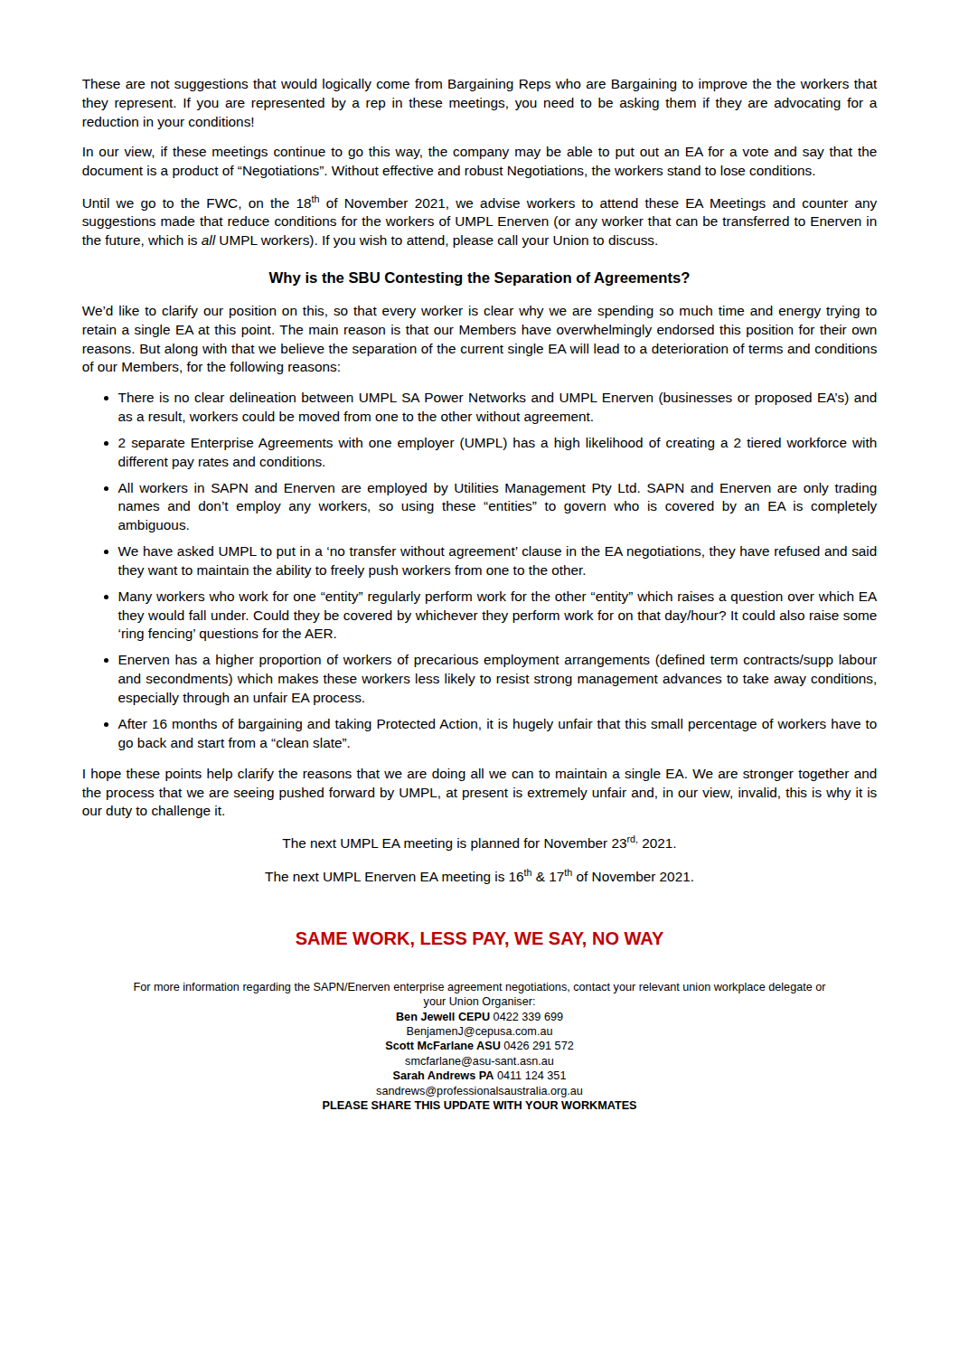These are not suggestions that would logically come from Bargaining Reps who are Bargaining to improve the the workers that they represent. If you are represented by a rep in these meetings, you need to be asking them if they are advocating for a reduction in your conditions!
In our view, if these meetings continue to go this way, the company may be able to put out an EA for a vote and say that the document is a product of “Negotiations”. Without effective and robust Negotiations, the workers stand to lose conditions.
Until we go to the FWC, on the 18th of November 2021, we advise workers to attend these EA Meetings and counter any suggestions made that reduce conditions for the workers of UMPL Enerven (or any worker that can be transferred to Enerven in the future, which is all UMPL workers). If you wish to attend, please call your Union to discuss.
Why is the SBU Contesting the Separation of Agreements?
We’d like to clarify our position on this, so that every worker is clear why we are spending so much time and energy trying to retain a single EA at this point. The main reason is that our Members have overwhelmingly endorsed this position for their own reasons. But along with that we believe the separation of the current single EA will lead to a deterioration of terms and conditions of our Members, for the following reasons:
There is no clear delineation between UMPL SA Power Networks and UMPL Enerven (businesses or proposed EA’s) and as a result, workers could be moved from one to the other without agreement.
2 separate Enterprise Agreements with one employer (UMPL) has a high likelihood of creating a 2 tiered workforce with different pay rates and conditions.
All workers in SAPN and Enerven are employed by Utilities Management Pty Ltd. SAPN and Enerven are only trading names and don’t employ any workers, so using these “entities” to govern who is covered by an EA is completely ambiguous.
We have asked UMPL to put in a ‘no transfer without agreement’ clause in the EA negotiations, they have refused and said they want to maintain the ability to freely push workers from one to the other.
Many workers who work for one “entity” regularly perform work for the other “entity” which raises a question over which EA they would fall under. Could they be covered by whichever they perform work for on that day/hour? It could also raise some ‘ring fencing’ questions for the AER.
Enerven has a higher proportion of workers of precarious employment arrangements (defined term contracts/supp labour and secondments) which makes these workers less likely to resist strong management advances to take away conditions, especially through an unfair EA process.
After 16 months of bargaining and taking Protected Action, it is hugely unfair that this small percentage of workers have to go back and start from a “clean slate”.
I hope these points help clarify the reasons that we are doing all we can to maintain a single EA. We are stronger together and the process that we are seeing pushed forward by UMPL, at present is extremely unfair and, in our view, invalid, this is why it is our duty to challenge it.
The next UMPL EA meeting is planned for November 23rd, 2021.
The next UMPL Enerven EA meeting is 16th & 17th of November 2021.
SAME WORK, LESS PAY, WE SAY, NO WAY
For more information regarding the SAPN/Enerven enterprise agreement negotiations, contact your relevant union workplace delegate or
your Union Organiser:
Ben Jewell CEPU 0422 339 699
BenjamenJ@cepusa.com.au
Scott McFarlane ASU 0426 291 572
smcfarlane@asu-sant.asn.au
Sarah Andrews PA 0411 124 351
sandrews@professionalsaustralia.org.au
PLEASE SHARE THIS UPDATE WITH YOUR WORKMATES